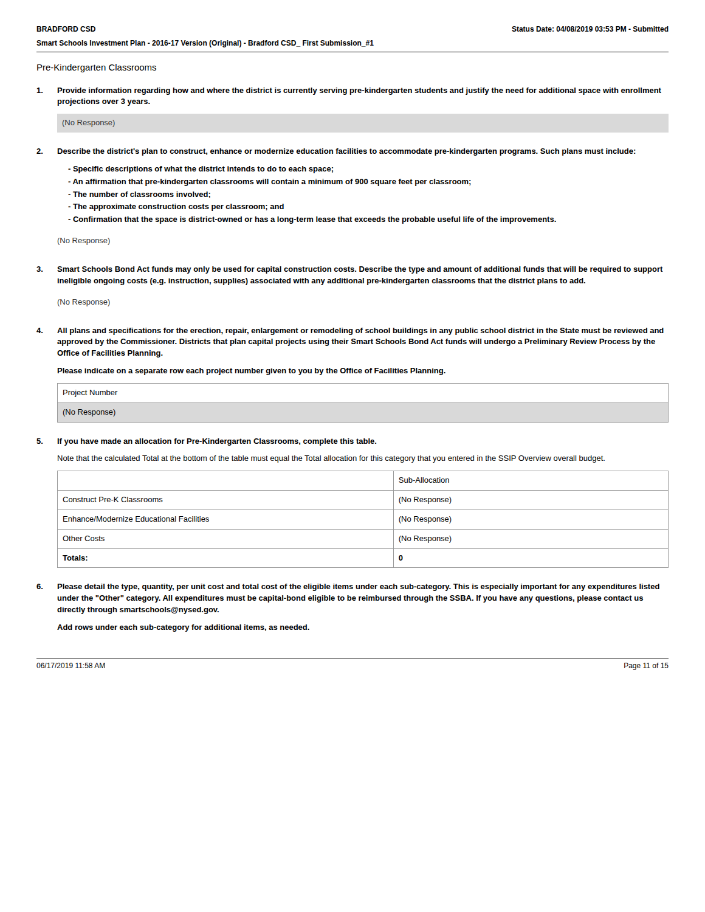BRADFORD CSD Status Date: 04/08/2019 03:53 PM - Submitted
Smart Schools Investment Plan - 2016-17 Version (Original) - Bradford CSD_ First Submission_#1
Pre-Kindergarten Classrooms
Provide information regarding how and where the district is currently serving pre-kindergarten students and justify the need for additional space with enrollment projections over 3 years.
(No Response)
Describe the district's plan to construct, enhance or modernize education facilities to accommodate pre-kindergarten programs. Such plans must include:
- Specific descriptions of what the district intends to do to each space;
- An affirmation that pre-kindergarten classrooms will contain a minimum of 900 square feet per classroom;
- The number of classrooms involved;
- The approximate construction costs per classroom; and
- Confirmation that the space is district-owned or has a long-term lease that exceeds the probable useful life of the improvements.
(No Response)
Smart Schools Bond Act funds may only be used for capital construction costs. Describe the type and amount of additional funds that will be required to support ineligible ongoing costs (e.g. instruction, supplies) associated with any additional pre-kindergarten classrooms that the district plans to add.
(No Response)
All plans and specifications for the erection, repair, enlargement or remodeling of school buildings in any public school district in the State must be reviewed and approved by the Commissioner. Districts that plan capital projects using their Smart Schools Bond Act funds will undergo a Preliminary Review Process by the Office of Facilities Planning.
Please indicate on a separate row each project number given to you by the Office of Facilities Planning.
| Project Number |
| --- |
| (No Response) |
If you have made an allocation for Pre-Kindergarten Classrooms, complete this table.
Note that the calculated Total at the bottom of the table must equal the Total allocation for this category that you entered in the SSIP Overview overall budget.
| | Sub-Allocation |
| --- | --- |
| Construct Pre-K Classrooms | (No Response) |
| Enhance/Modernize Educational Facilities | (No Response) |
| Other Costs | (No Response) |
| Totals: | 0 |
Please detail the type, quantity, per unit cost and total cost of the eligible items under each sub-category. This is especially important for any expenditures listed under the "Other" category. All expenditures must be capital-bond eligible to be reimbursed through the SSBA. If you have any questions, please contact us directly through smartschools@nysed.gov.
Add rows under each sub-category for additional items, as needed.
06/17/2019 11:58 AM Page 11 of 15